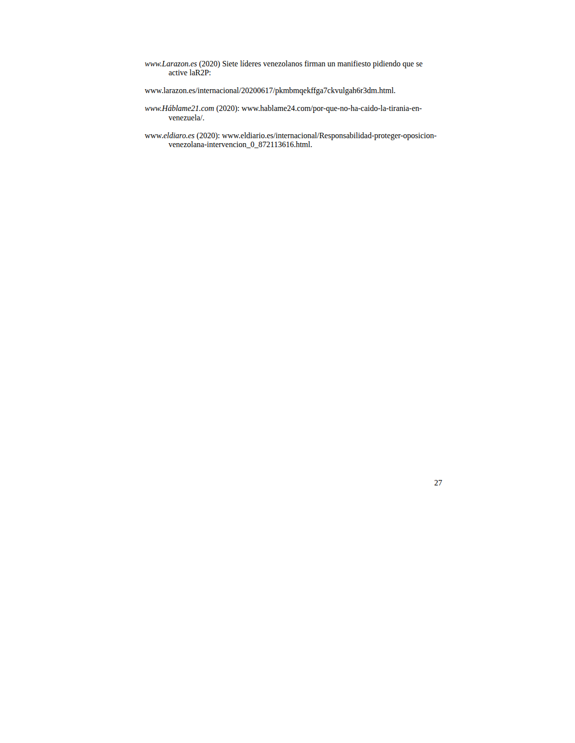www.Larazon.es (2020) Siete líderes venezolanos firman un manifiesto pidiendo que se active laR2P:
www.larazon.es/internacional/20200617/pkmbmqekffga7ckvulgah6r3dm.html.
www.Háblame21.com (2020): www.hablame24.com/por-que-no-ha-caido-la-tirania-en-venezuela/.
www.eldiaro.es (2020): www.eldiario.es/internacional/Responsabilidad-proteger-oposicion-venezolana-intervencion_0_872113616.html.
27